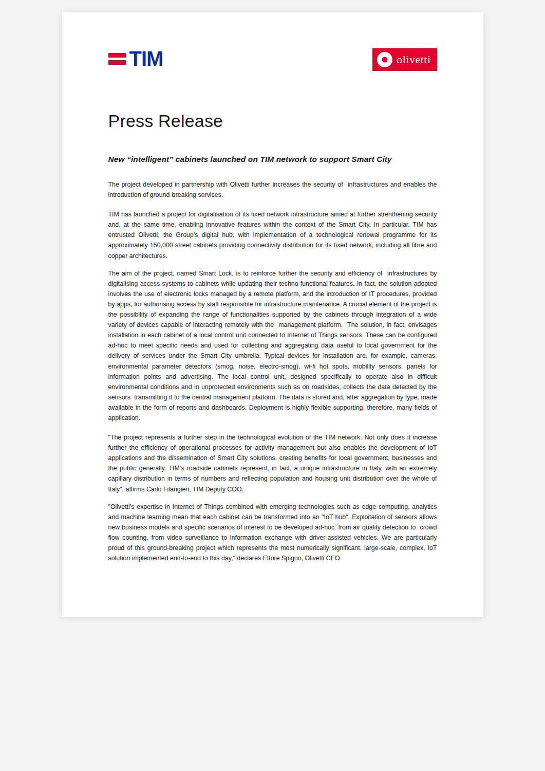TIM
olivetti
Press Release
New “intelligent” cabinets launched on TIM network to support Smart City
The project developed in partnership with Olivetti further increases the security of infrastructures and enables the introduction of ground-breaking services.
TIM has launched a project for digitalisation of its fixed network infrastructure aimed at further strenthening security and, at the same time, enabling innovative features within the context of the Smart City. In particular, TIM has entrusted Olivetti, the Group's digital hub, with implementation of a technological renewal programme for its approximately 150,000 street cabinets providing connectivity distribution for its fixed network, including all fibre and copper architectures.
The aim of the project, named Smart Lock, is to reinforce further the security and efficiency of infrastructures by digitalising access systems to cabinets while updating their techno-functional features. In fact, the solution adopted involves the use of electronic locks managed by a remote platform, and the introduction of IT procedures, provided by apps, for authorising access by staff responsible for infrastructure maintenance. A crucial element of the project is the possibility of expanding the range of functionalities supported by the cabinets through integration of a wide variety of devices capable of interacting remotely with the management platform. The solution, in fact, envisages installation in each cabinet of a local control unit connected to Internet of Things sensors. These can be configured ad-hoc to meet specific needs and used for collecting and aggregating data useful to local government for the delivery of services under the Smart City umbrella. Typical devices for installation are, for example, cameras, environmental parameter detectors (smog, noise, electro-smog), wi-fi hot spots, mobility sensors, panels for information points and advertising. The local control unit, designed specifically to operate also in difficult environmental conditions and in unprotected environments such as on roadsides, collects the data detected by the sensors transmitting it to the central management platform. The data is stored and, after aggregation by type, made available in the form of reports and dashboards. Deployment is highly flexible supporting, therefore, many fields of application.
"The project represents a further step in the technological evolution of the TIM network. Not only does it increase further the efficiency of operational processes for activity management but also enables the development of IoT applications and the dissemination of Smart City solutions, creating benefits for local government, businesses and the public generally. TIM's roadside cabinets represent, in fact, a unique infrastructure in Italy, with an extremely capillary distribution in terms of numbers and reflecting population and housing unit distribution over the whole of Italy", affirms Carlo Filangieri, TIM Deputy COO.
"Olivetti’s expertise in Internet of Things combined with emerging technologies such as edge computing, analytics and machine learning mean that each cabinet can be transformed into an "IoT hub". Exploitation of sensors allows new business models and specific scenarios of interest to be developed ad-hoc: from air quality detection to crowd flow counting, from video surveillance to information exchange with driver-assisted vehicles. We are particularly proud of this ground-breaking project which represents the most numerically significant, large-scale, complex, IoT solution implemented end-to-end to this day," declares Ettore Spigno, Olivetti CEO.